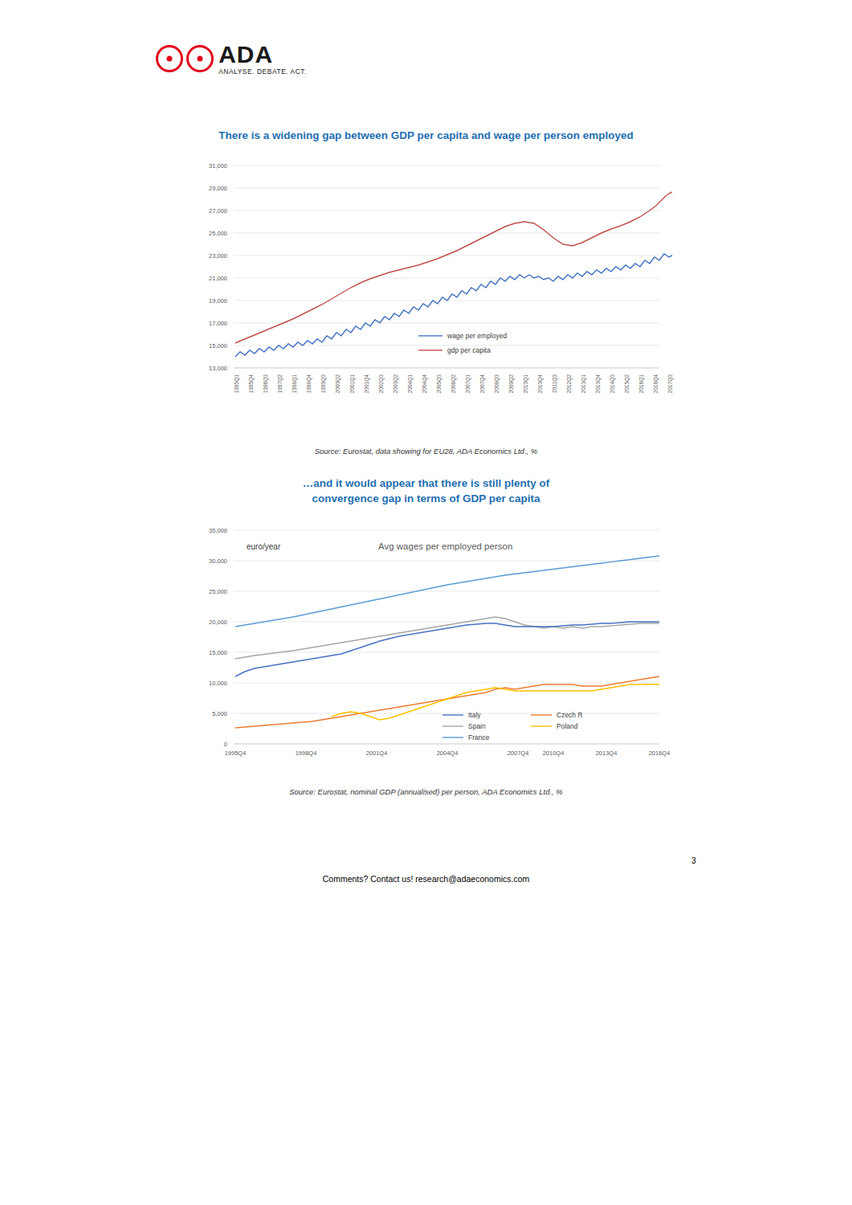ADA
ANALYSE. DEBATE. ACT.
There is a widening gap between GDP per capita and wage per person employed
31,000 29,000 27,000 25,000 23,000 21,000 19,000 17,000 15,000 13,000 wage per employed gdp per capita 1995Q1 1995Q4 1996Q3 1997Q2 1998Q1 1998Q4 1999Q3 2000Q2 2001Q1 2001Q4 2002Q3 2003Q2 2004Q1 2004Q4 2005Q3 2006Q2 2007Q1 2007Q4 2008Q3 2009Q2 2010Q1 2010Q4 2011Q3 2012Q2 2013Q1 2013Q4 2014Q3 2015Q2 2016Q1 2016Q4 2017Q3
Source: Eurostat, data showing for EU28, ADA Economics Ltd., %
…and it would appear that there is still plenty of
convergence gap in terms of GDP per capita
35,000 30,000 25,000 20,000 15,000 10,000 5,000 0 euro/year Avg wages per employed person Italy Czech R Spain Poland France 1995Q4 1998Q4 2001Q4 2004Q4 2007Q4 2010Q4 2013Q4 2016Q4
Source: Eurostat, nominal GDP (annualised) per person, ADA Economics Ltd., %
3
Comments? Contact us! research@adaeconomics.com